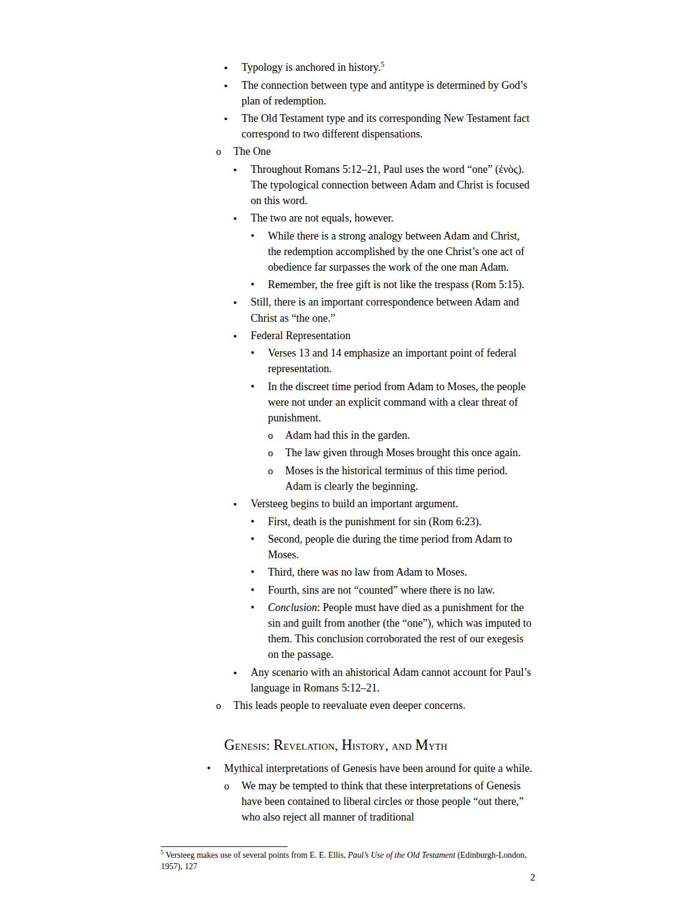Typology is anchored in history.5
The connection between type and antitype is determined by God’s plan of redemption.
The Old Testament type and its corresponding New Testament fact correspond to two different dispensations.
The One
Throughout Romans 5:12–21, Paul uses the word “one” (ἐνὸς). The typological connection between Adam and Christ is focused on this word.
The two are not equals, however.
While there is a strong analogy between Adam and Christ, the redemption accomplished by the one Christ’s one act of obedience far surpasses the work of the one man Adam.
Remember, the free gift is not like the trespass (Rom 5:15).
Still, there is an important correspondence between Adam and Christ as “the one.”
Federal Representation
Verses 13 and 14 emphasize an important point of federal representation.
In the discreet time period from Adam to Moses, the people were not under an explicit command with a clear threat of punishment.
Adam had this in the garden.
The law given through Moses brought this once again.
Moses is the historical terminus of this time period. Adam is clearly the beginning.
Versteeg begins to build an important argument.
First, death is the punishment for sin (Rom 6:23).
Second, people die during the time period from Adam to Moses.
Third, there was no law from Adam to Moses.
Fourth, sins are not “counted” where there is no law.
Conclusion: People must have died as a punishment for the sin and guilt from another (the “one”), which was imputed to them. This conclusion corroborated the rest of our exegesis on the passage.
Any scenario with an ahistorical Adam cannot account for Paul’s language in Romans 5:12–21.
This leads people to reevaluate even deeper concerns.
Genesis: Revelation, History, and Myth
Mythical interpretations of Genesis have been around for quite a while.
We may be tempted to think that these interpretations of Genesis have been contained to liberal circles or those people “out there,” who also reject all manner of traditional
5 Versteeg makes use of several points from E. E. Ellis, Paul’s Use of the Old Testament (Edinburgh-London, 1957), 127
2